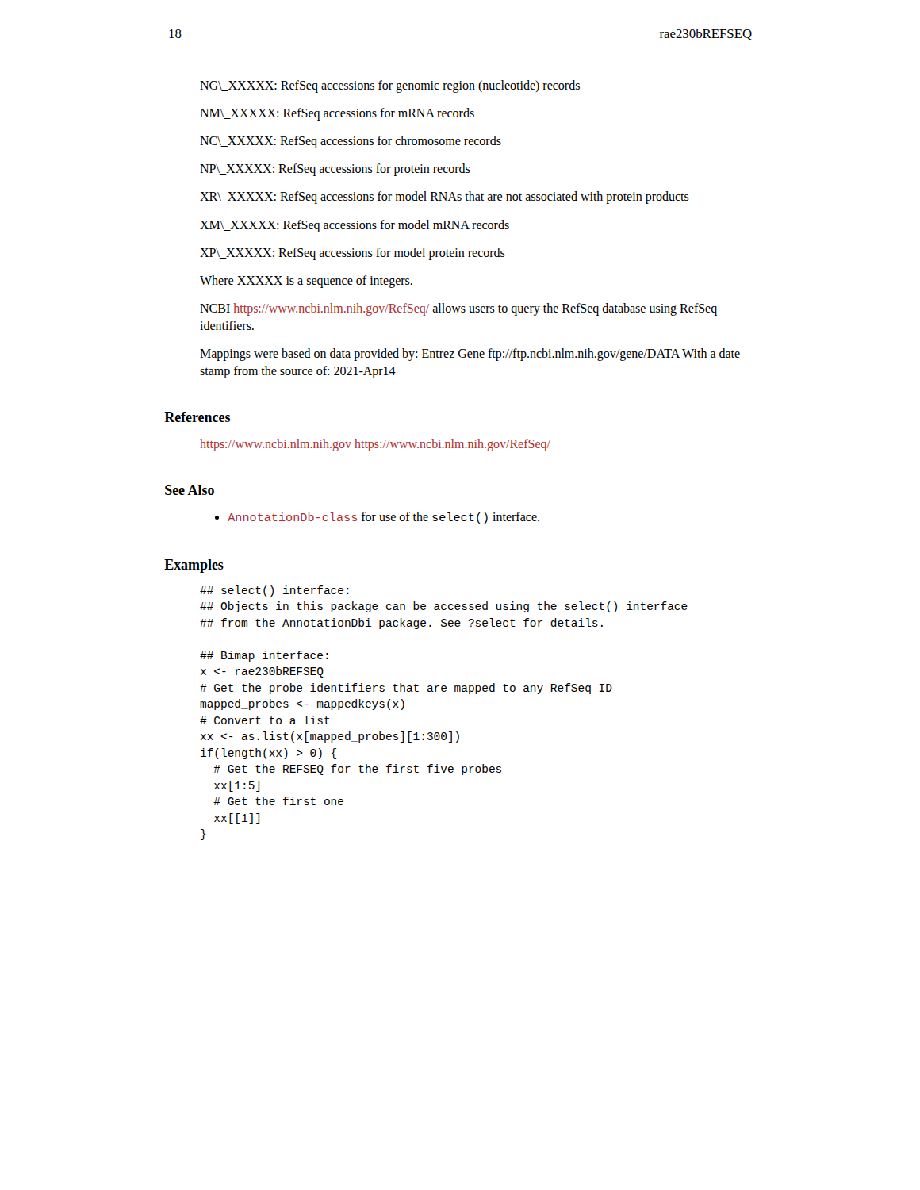18 rae230bREFSEQ
NG\_XXXXX: RefSeq accessions for genomic region (nucleotide) records
NM\_XXXXX: RefSeq accessions for mRNA records
NC\_XXXXX: RefSeq accessions for chromosome records
NP\_XXXXX: RefSeq accessions for protein records
XR\_XXXXX: RefSeq accessions for model RNAs that are not associated with protein products
XM\_XXXXX: RefSeq accessions for model mRNA records
XP\_XXXXX: RefSeq accessions for model protein records
Where XXXXX is a sequence of integers.
NCBI https://www.ncbi.nlm.nih.gov/RefSeq/ allows users to query the RefSeq database using RefSeq identifiers.
Mappings were based on data provided by: Entrez Gene ftp://ftp.ncbi.nlm.nih.gov/gene/DATA With a date stamp from the source of: 2021-Apr14
References
https://www.ncbi.nlm.nih.gov https://www.ncbi.nlm.nih.gov/RefSeq/
See Also
AnnotationDb-class for use of the select() interface.
Examples
## select() interface:
## Objects in this package can be accessed using the select() interface
## from the AnnotationDbi package. See ?select for details.

## Bimap interface:
x <- rae230bREFSEQ
# Get the probe identifiers that are mapped to any RefSeq ID
mapped_probes <- mappedkeys(x)
# Convert to a list
xx <- as.list(x[mapped_probes][1:300])
if(length(xx) > 0) {
  # Get the REFSEQ for the first five probes
  xx[1:5]
  # Get the first one
  xx[[1]]
}